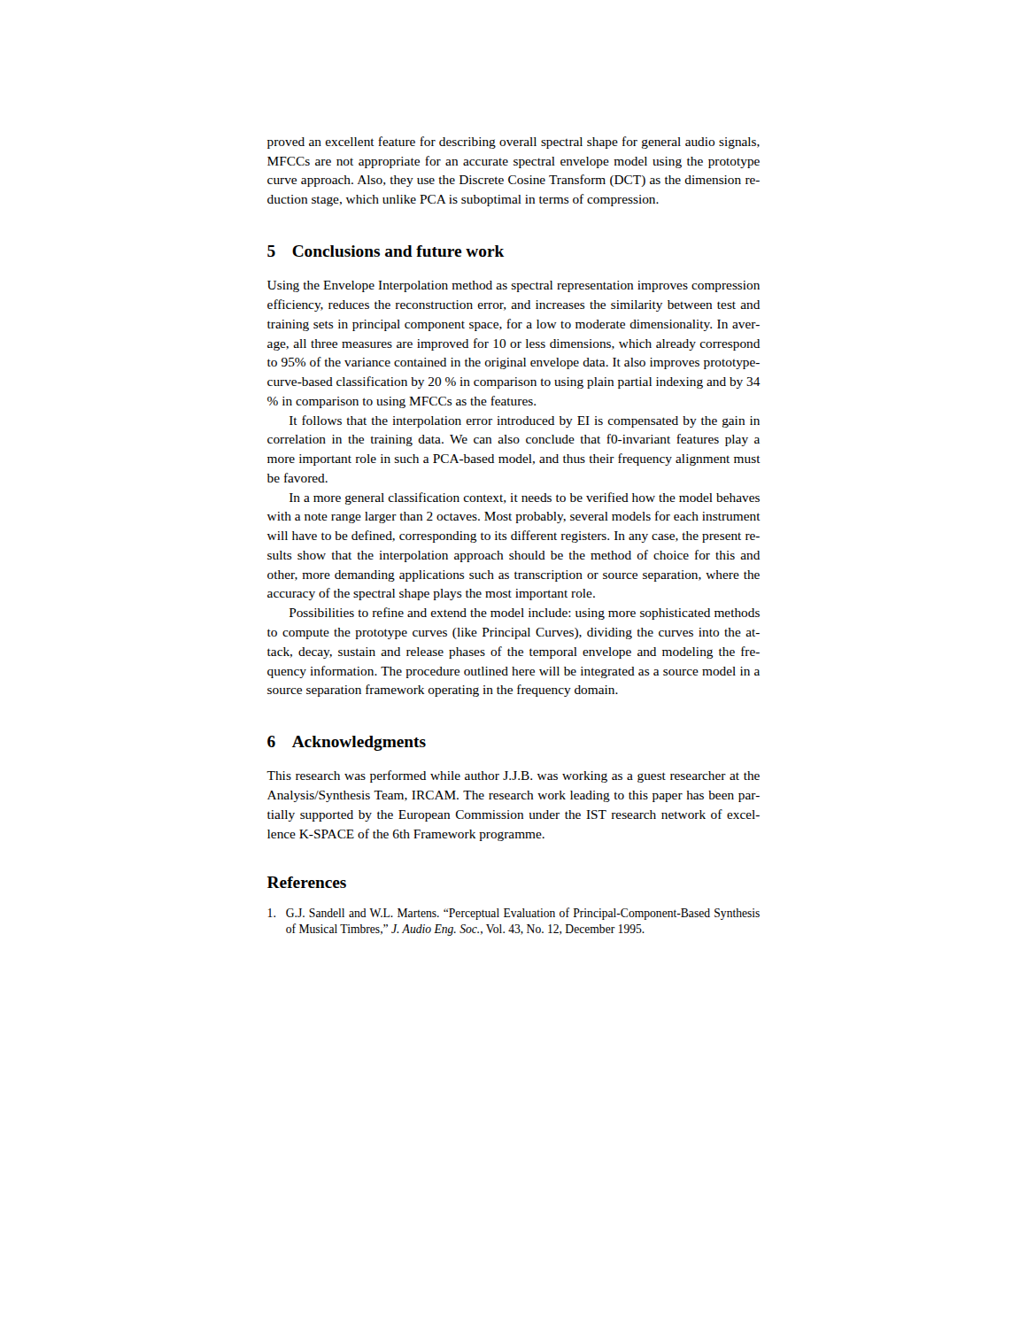proved an excellent feature for describing overall spectral shape for general audio signals, MFCCs are not appropriate for an accurate spectral envelope model using the prototype curve approach. Also, they use the Discrete Cosine Transform (DCT) as the dimension reduction stage, which unlike PCA is suboptimal in terms of compression.
5 Conclusions and future work
Using the Envelope Interpolation method as spectral representation improves compression efficiency, reduces the reconstruction error, and increases the similarity between test and training sets in principal component space, for a low to moderate dimensionality. In average, all three measures are improved for 10 or less dimensions, which already correspond to 95% of the variance contained in the original envelope data. It also improves prototype-curve-based classification by 20 % in comparison to using plain partial indexing and by 34 % in comparison to using MFCCs as the features.
It follows that the interpolation error introduced by EI is compensated by the gain in correlation in the training data. We can also conclude that f0-invariant features play a more important role in such a PCA-based model, and thus their frequency alignment must be favored.
In a more general classification context, it needs to be verified how the model behaves with a note range larger than 2 octaves. Most probably, several models for each instrument will have to be defined, corresponding to its different registers. In any case, the present results show that the interpolation approach should be the method of choice for this and other, more demanding applications such as transcription or source separation, where the accuracy of the spectral shape plays the most important role.
Possibilities to refine and extend the model include: using more sophisticated methods to compute the prototype curves (like Principal Curves), dividing the curves into the attack, decay, sustain and release phases of the temporal envelope and modeling the frequency information. The procedure outlined here will be integrated as a source model in a source separation framework operating in the frequency domain.
6 Acknowledgments
This research was performed while author J.J.B. was working as a guest researcher at the Analysis/Synthesis Team, IRCAM. The research work leading to this paper has been partially supported by the European Commission under the IST research network of excellence K-SPACE of the 6th Framework programme.
References
G.J. Sandell and W.L. Martens. “Perceptual Evaluation of Principal-Component-Based Synthesis of Musical Timbres,” J. Audio Eng. Soc., Vol. 43, No. 12, December 1995.